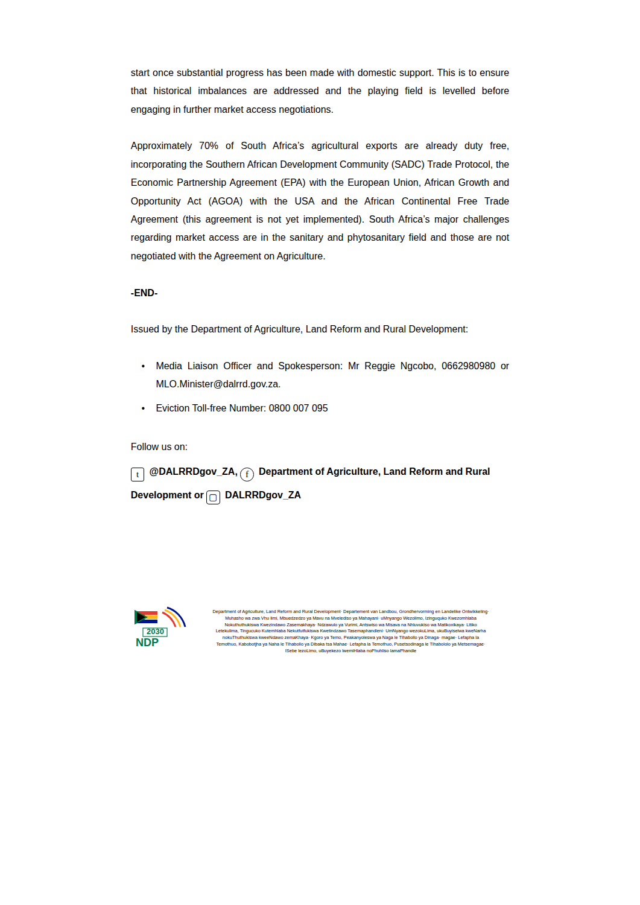start once substantial progress has been made with domestic support. This is to ensure that historical imbalances are addressed and the playing field is levelled before engaging in further market access negotiations.
Approximately 70% of South Africa’s agricultural exports are already duty free, incorporating the Southern African Development Community (SADC) Trade Protocol, the Economic Partnership Agreement (EPA) with the European Union, African Growth and Opportunity Act (AGOA) with the USA and the African Continental Free Trade Agreement (this agreement is not yet implemented). South Africa’s major challenges regarding market access are in the sanitary and phytosanitary field and those are not negotiated with the Agreement on Agriculture.
-END-
Issued by the Department of Agriculture, Land Reform and Rural Development:
Media Liaison Officer and Spokesperson: Mr Reggie Ngcobo, 0662980980 or MLO.Minister@dalrrd.gov.za.
Eviction Toll-free Number: 0800 007 095
Follow us on:
t @DALRRDgov_ZA, f Department of Agriculture, Land Reform and Rural Development or ▢ DALRRDgov_ZA
2030 NDP
Department of Agriculture, Land Reform and Rural Development· Departement van Landbou, Grondhervorming en Landelike Ontwikkeling·
Muhasho wa zwa Vhu limi, Mbuedzedzo ya Mavu na Mvelediso ya Mahayani· uMnyango Wezolimo, Izinguquko Kwezomhlaba
Nokuthuthukiswa Kwezindawo Zasemakhaya· Ndzawulo ya Vurimi, Antswiso wa Misava na Nhluvukiso wa Matikoxikaya· Litiko
Letekulima, Tingucuko Kutemhlaba Nekutfutfukiswa Kwetindzawo Tasemaphandleni· UmNyango wezokuLima, ukuBuyiselwa kweNarha
nokuThuthukiswa kweeNdawo zemaKhaya· Kgoro ya Temo, Peakanyoleswa ya Naga le Tlhabollo ya Dinaga· magae· Lefapha la
Temothuo, Kabobotjha ya Naha le Tlhabollo ya Dibaka tsa Mahae· Lefapha la Temothuo, Pusetsodinaga le Tlhabololo ya Metsemagae·
ISebe lezoLimo, uBuyekezo lwemiHlaba noPhuhliso lamaPhandle